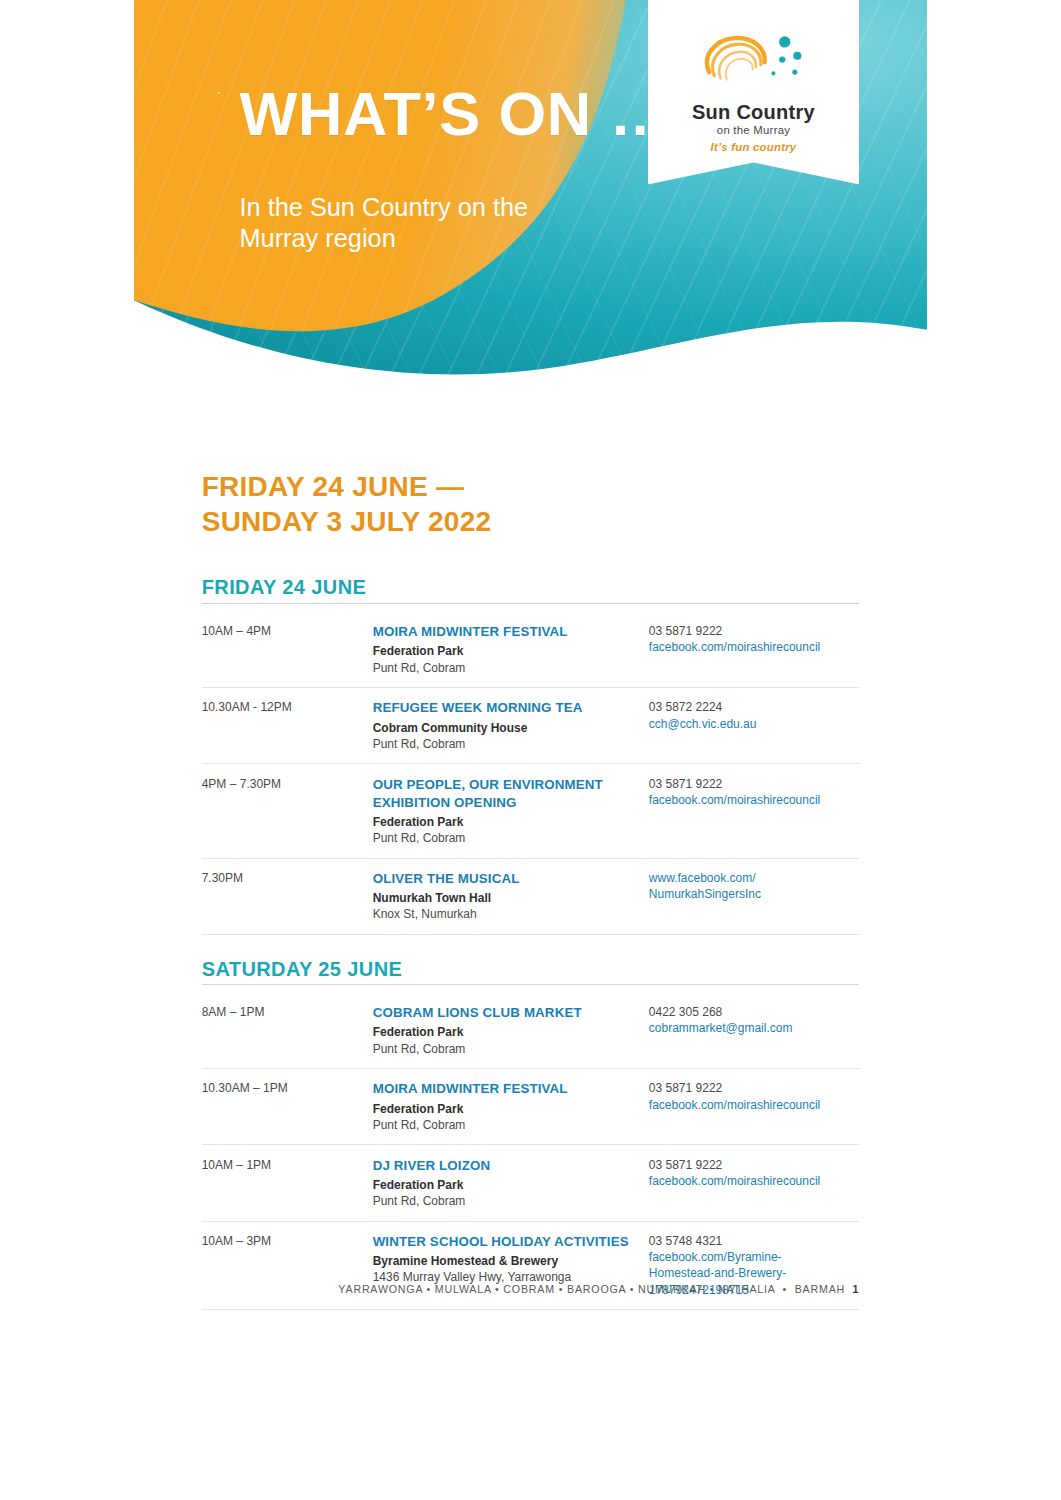`WHAT’S ON …
In the Sun Country on the
Murray region
Sun Country on the Murray It’s fun country
FRIDAY 24 JUNE —
SUNDAY 3 JULY 2022
FRIDAY 24 JUNE
| 10AM – 4PM | MOIRA MIDWINTER FESTIVAL Federation Park Punt Rd, Cobram | 03 5871 9222 facebook.com/moirashirecouncil |
| 10.30AM - 12PM | REFUGEE WEEK MORNING TEA Cobram Community House Punt Rd, Cobram | 03 5872 2224 cch@cch.vic.edu.au |
| 4PM – 7.30PM | OUR PEOPLE, OUR ENVIRONMENT EXHIBITION OPENING Federation Park Punt Rd, Cobram | 03 5871 9222 facebook.com/moirashirecouncil |
| 7.30PM | OLIVER THE MUSICAL Numurkah Town Hall Knox St, Numurkah | www.facebook.com/ NumurkahSingersInc |
SATURDAY 25 JUNE
| 8AM – 1PM | COBRAM LIONS CLUB MARKET Federation Park Punt Rd, Cobram | 0422 305 268 cobrammarket@gmail.com |
| 10.30AM – 1PM | MOIRA MIDWINTER FESTIVAL Federation Park Punt Rd, Cobram | 03 5871 9222 facebook.com/moirashirecouncil |
| 10AM – 1PM | DJ RIVER LOIZON Federation Park Punt Rd, Cobram | 03 5871 9222 facebook.com/moirashirecouncil |
| 10AM – 3PM | WINTER SCHOOL HOLIDAY ACTIVITIES Byramine Homestead & Brewery 1436 Murray Valley Hwy, Yarrawonga | 03 5748 4321 facebook.com/Byramine- Homestead-and-Brewery- 178792472198715 |
YARRAWONGA • MULWALA • COBRAM • BAROOGA • NUMURKAH • NATHALIA • BARMAH 1